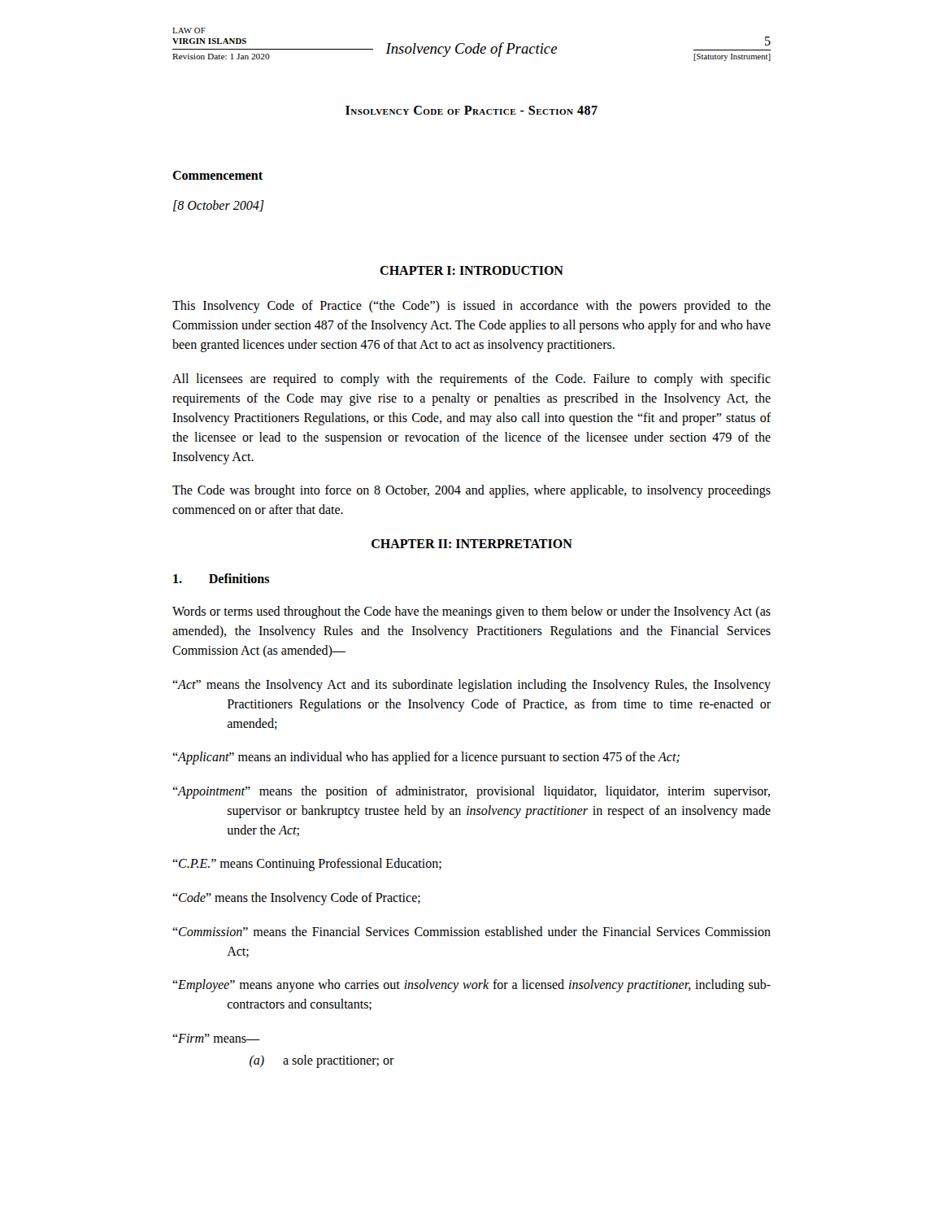LAW OF
VIRGIN ISLANDS
Revision Date: 1 Jan 2020
Insolvency Code of Practice
5 [Statutory Instrument]
Insolvency Code of Practice - Section 487
Commencement
[8 October 2004]
CHAPTER I: INTRODUCTION
This Insolvency Code of Practice (“the Code”) is issued in accordance with the powers provided to the Commission under section 487 of the Insolvency Act. The Code applies to all persons who apply for and who have been granted licences under section 476 of that Act to act as insolvency practitioners.
All licensees are required to comply with the requirements of the Code. Failure to comply with specific requirements of the Code may give rise to a penalty or penalties as prescribed in the Insolvency Act, the Insolvency Practitioners Regulations, or this Code, and may also call into question the “fit and proper” status of the licensee or lead to the suspension or revocation of the licence of the licensee under section 479 of the Insolvency Act.
The Code was brought into force on 8 October, 2004 and applies, where applicable, to insolvency proceedings commenced on or after that date.
CHAPTER II: INTERPRETATION
1. Definitions
Words or terms used throughout the Code have the meanings given to them below or under the Insolvency Act (as amended), the Insolvency Rules and the Insolvency Practitioners Regulations and the Financial Services Commission Act (as amended)—
“Act” means the Insolvency Act and its subordinate legislation including the Insolvency Rules, the Insolvency Practitioners Regulations or the Insolvency Code of Practice, as from time to time re-enacted or amended;
“Applicant” means an individual who has applied for a licence pursuant to section 475 of the Act;
“Appointment” means the position of administrator, provisional liquidator, liquidator, interim supervisor, supervisor or bankruptcy trustee held by an insolvency practitioner in respect of an insolvency made under the Act;
“C.P.E.” means Continuing Professional Education;
“Code” means the Insolvency Code of Practice;
“Commission” means the Financial Services Commission established under the Financial Services Commission Act;
“Employee” means anyone who carries out insolvency work for a licensed insolvency practitioner, including sub-contractors and consultants;
“Firm” means—
(a) a sole practitioner; or